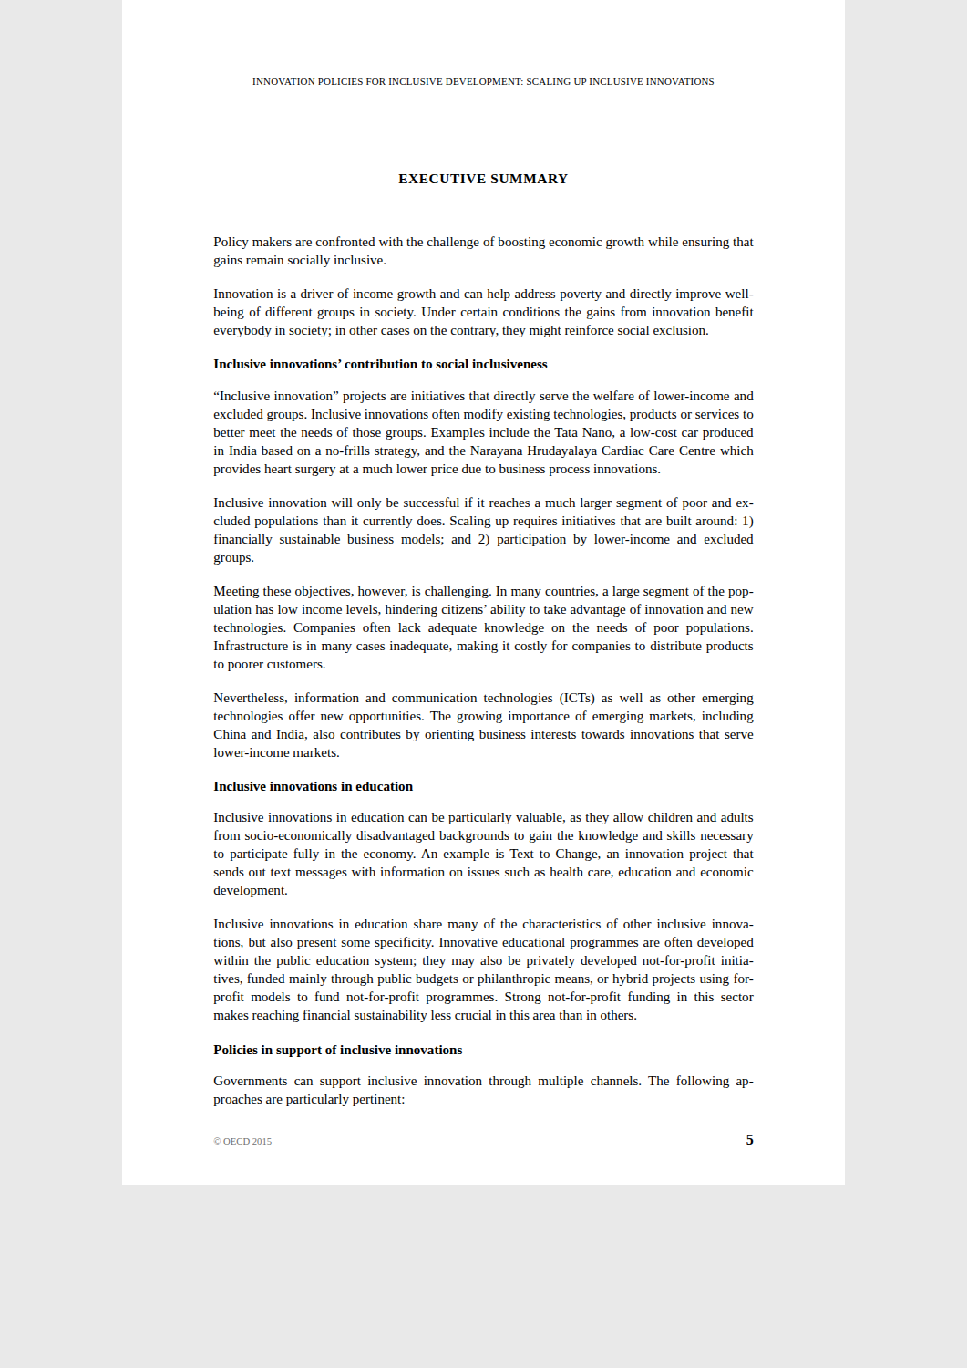Innovation policies for inclusive development: scaling up inclusive innovations
Executive Summary
Policy makers are confronted with the challenge of boosting economic growth while ensuring that gains remain socially inclusive.
Innovation is a driver of income growth and can help address poverty and directly improve well-being of different groups in society. Under certain conditions the gains from innovation benefit everybody in society; in other cases on the contrary, they might reinforce social exclusion.
Inclusive innovations’ contribution to social inclusiveness
“Inclusive innovation” projects are initiatives that directly serve the welfare of lower-income and excluded groups. Inclusive innovations often modify existing technologies, products or services to better meet the needs of those groups. Examples include the Tata Nano, a low-cost car produced in India based on a no-frills strategy, and the Narayana Hrudayalaya Cardiac Care Centre which provides heart surgery at a much lower price due to business process innovations.
Inclusive innovation will only be successful if it reaches a much larger segment of poor and excluded populations than it currently does. Scaling up requires initiatives that are built around: 1) financially sustainable business models; and 2) participation by lower-income and excluded groups.
Meeting these objectives, however, is challenging. In many countries, a large segment of the population has low income levels, hindering citizens’ ability to take advantage of innovation and new technologies. Companies often lack adequate knowledge on the needs of poor populations. Infrastructure is in many cases inadequate, making it costly for companies to distribute products to poorer customers.
Nevertheless, information and communication technologies (ICTs) as well as other emerging technologies offer new opportunities. The growing importance of emerging markets, including China and India, also contributes by orienting business interests towards innovations that serve lower-income markets.
Inclusive innovations in education
Inclusive innovations in education can be particularly valuable, as they allow children and adults from socio-economically disadvantaged backgrounds to gain the knowledge and skills necessary to participate fully in the economy. An example is Text to Change, an innovation project that sends out text messages with information on issues such as health care, education and economic development.
Inclusive innovations in education share many of the characteristics of other inclusive innovations, but also present some specificity. Innovative educational programmes are often developed within the public education system; they may also be privately developed not-for-profit initiatives, funded mainly through public budgets or philanthropic means, or hybrid projects using for-profit models to fund not-for-profit programmes. Strong not-for-profit funding in this sector makes reaching financial sustainability less crucial in this area than in others.
Policies in support of inclusive innovations
Governments can support inclusive innovation through multiple channels. The following approaches are particularly pertinent:
© OECD 2015 5